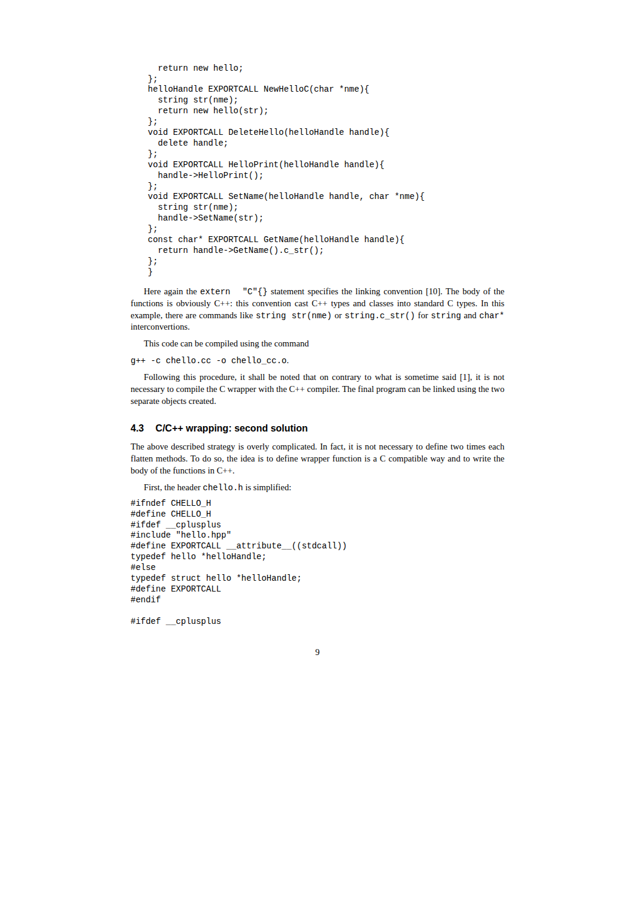return new hello;
};
helloHandle EXPORTCALL NewHelloC(char *nme){
  string str(nme);
  return new hello(str);
};
void EXPORTCALL DeleteHello(helloHandle handle){
  delete handle;
};
void EXPORTCALL HelloPrint(helloHandle handle){
  handle->HelloPrint();
};
void EXPORTCALL SetName(helloHandle handle, char *nme){
  string str(nme);
  handle->SetName(str);
};
const char* EXPORTCALL GetName(helloHandle handle){
  return handle->GetName().c_str();
};
}
Here again the extern "C"{} statement specifies the linking convention [10]. The body of the functions is obviously C++: this convention cast C++ types and classes into standard C types. In this example, there are commands like string str(nme) or string.c_str() for string and char* interconvertions.
This code can be compiled using the command
g++ -c chello.cc -o chello_cc.o.
Following this procedure, it shall be noted that on contrary to what is sometime said [1], it is not necessary to compile the C wrapper with the C++ compiler. The final program can be linked using the two separate objects created.
4.3 C/C++ wrapping: second solution
The above described strategy is overly complicated. In fact, it is not necessary to define two times each flatten methods. To do so, the idea is to define wrapper function is a C compatible way and to write the body of the functions in C++.
First, the header chello.h is simplified:
#ifndef CHELLO_H
#define CHELLO_H
#ifdef __cplusplus
#include "hello.hpp"
#define EXPORTCALL __attribute__((stdcall))
typedef hello *helloHandle;
#else
typedef struct hello *helloHandle;
#define EXPORTCALL
#endif

#ifdef __cplusplus
9